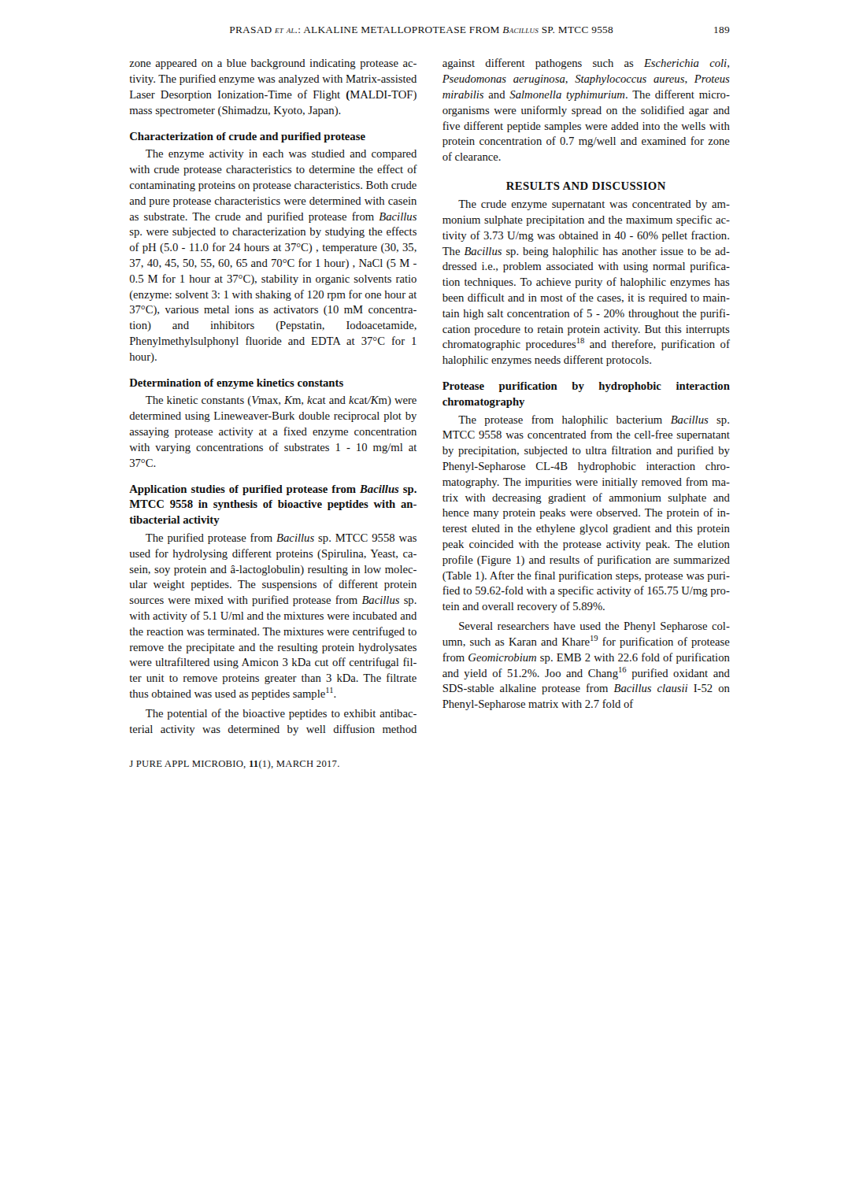189 PRASAD et al.: ALKALINE METALLOPROTEASE FROM Bacillus SP. MTCC 9558
zone appeared on a blue background indicating protease activity. The purified enzyme was analyzed with Matrix-assisted Laser Desorption Ionization-Time of Flight (MALDI-TOF) mass spectrometer (Shimadzu, Kyoto, Japan).
Characterization of crude and purified protease
The enzyme activity in each was studied and compared with crude protease characteristics to determine the effect of contaminating proteins on protease characteristics. Both crude and pure protease characteristics were determined with casein as substrate. The crude and purified protease from Bacillus sp. were subjected to characterization by studying the effects of pH (5.0 - 11.0 for 24 hours at 37°C) , temperature (30, 35, 37, 40, 45, 50, 55, 60, 65 and 70°C for 1 hour) , NaCl (5 M - 0.5 M for 1 hour at 37°C), stability in organic solvents ratio (enzyme: solvent 3: 1 with shaking of 120 rpm for one hour at 37°C), various metal ions as activators (10 mM concentration) and inhibitors (Pepstatin, Iodoacetamide, Phenylmethylsulphonyl fluoride and EDTA at 37°C for 1 hour).
Determination of enzyme kinetics constants
The kinetic constants (Vmax, Km, kcat and kcat/Km) were determined using Lineweaver-Burk double reciprocal plot by assaying protease activity at a fixed enzyme concentration with varying concentrations of substrates 1 - 10 mg/ml at 37°C.
Application studies of purified protease from Bacillus sp. MTCC 9558 in synthesis of bioactive peptides with antibacterial activity
The purified protease from Bacillus sp. MTCC 9558 was used for hydrolysing different proteins (Spirulina, Yeast, casein, soy protein and â-lactoglobulin) resulting in low molecular weight peptides. The suspensions of different protein sources were mixed with purified protease from Bacillus sp. with activity of 5.1 U/ml and the mixtures were incubated and the reaction was terminated. The mixtures were centrifuged to remove the precipitate and the resulting protein hydrolysates were ultrafiltered using Amicon 3 kDa cut off centrifugal filter unit to remove proteins greater than 3 kDa. The filtrate thus obtained was used as peptides sample11.
The potential of the bioactive peptides to exhibit antibacterial activity was determined by well diffusion method against different pathogens such as Escherichia coli, Pseudomonas aeruginosa, Staphylococcus aureus, Proteus mirabilis and Salmonella typhimurium. The different microorganisms were uniformly spread on the solidified agar and five different peptide samples were added into the wells with protein concentration of 0.7 mg/well and examined for zone of clearance.
RESULTS AND DISCUSSION
The crude enzyme supernatant was concentrated by ammonium sulphate precipitation and the maximum specific activity of 3.73 U/mg was obtained in 40 - 60% pellet fraction. The Bacillus sp. being halophilic has another issue to be addressed i.e., problem associated with using normal purification techniques. To achieve purity of halophilic enzymes has been difficult and in most of the cases, it is required to maintain high salt concentration of 5 - 20% throughout the purification procedure to retain protein activity. But this interrupts chromatographic procedures18 and therefore, purification of halophilic enzymes needs different protocols.
Protease purification by hydrophobic interaction chromatography
The protease from halophilic bacterium Bacillus sp. MTCC 9558 was concentrated from the cell-free supernatant by precipitation, subjected to ultra filtration and purified by Phenyl-Sepharose CL-4B hydrophobic interaction chromatography. The impurities were initially removed from matrix with decreasing gradient of ammonium sulphate and hence many protein peaks were observed. The protein of interest eluted in the ethylene glycol gradient and this protein peak coincided with the protease activity peak. The elution profile (Figure 1) and results of purification are summarized (Table 1). After the final purification steps, protease was purified to 59.62-fold with a specific activity of 165.75 U/mg protein and overall recovery of 5.89%.
Several researchers have used the Phenyl Sepharose column, such as Karan and Khare19 for purification of protease from Geomicrobium sp. EMB 2 with 22.6 fold of purification and yield of 51.2%. Joo and Chang16 purified oxidant and SDS-stable alkaline protease from Bacillus clausii I-52 on Phenyl-Sepharose matrix with 2.7 fold of
J PURE APPL MICROBIO, 11(1), MARCH 2017.